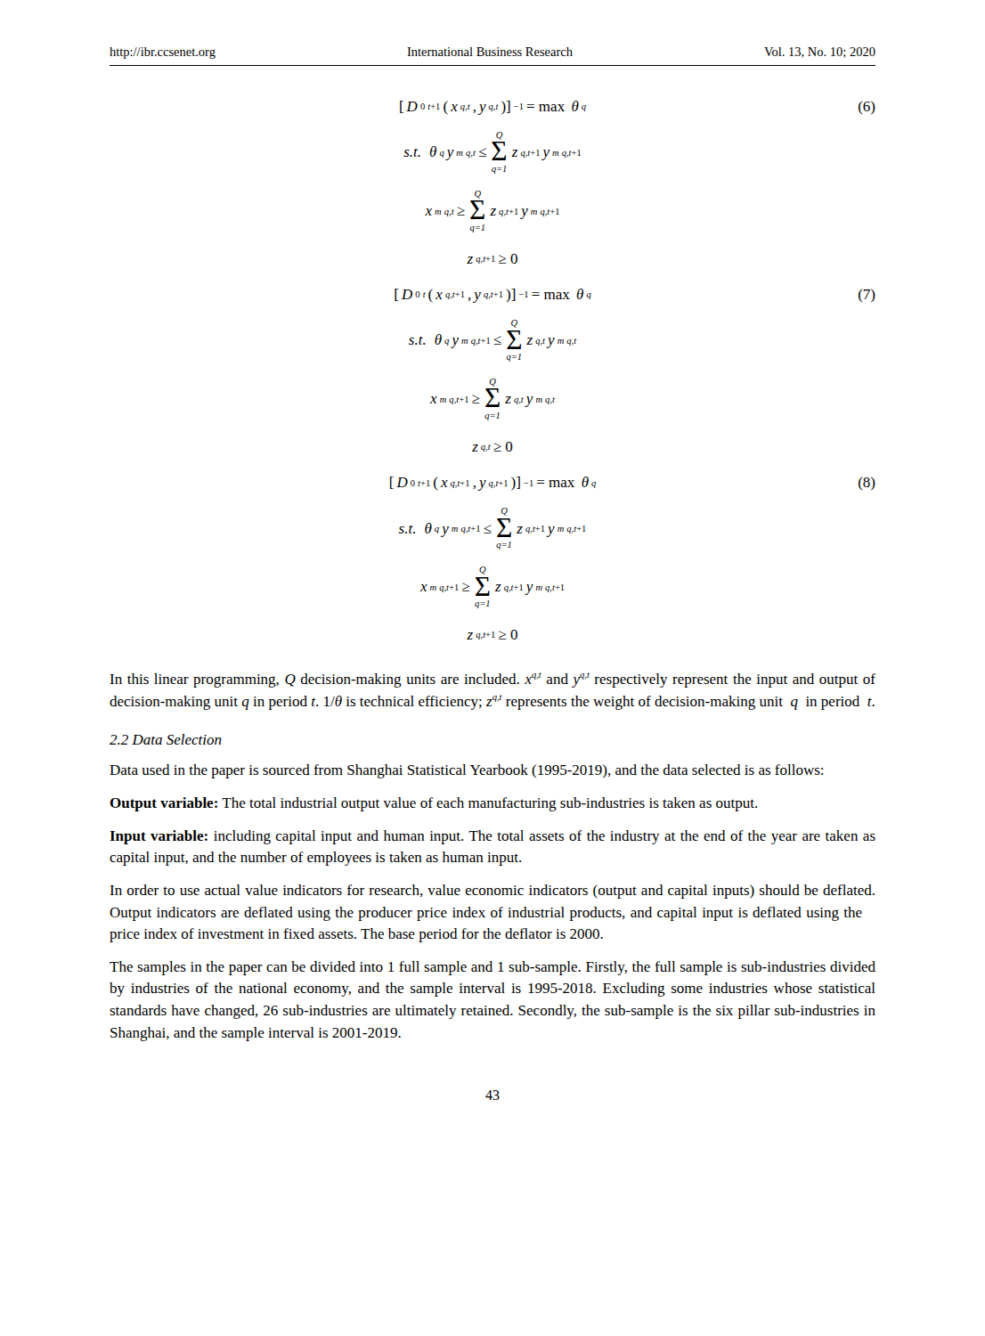http://ibr.ccsenet.org International Business Research Vol. 13, No. 10; 2020
[D0t+1(xq,t, yq,t)]−1 = max θq
(6)
s.t. θqymq,t ≤ QΣq=1 zq,t+1ymq,t+1
xmq,t ≥ QΣq=1 zq,t+1ymq,t+1
zq,t+1 ≥ 0
[D0t(xq,t+1, yq,t+1)]−1 = max θq
(7)
s.t. θqymq,t+1 ≤ QΣq=1 zq,tymq,t
xmq,t+1 ≥ QΣq=1 zq,tymq,t
zq,t ≥ 0
[D0t+1(xq,t+1, yq,t+1)]−1 = max θq
(8)
s.t. θqymq,t+1 ≤ QΣq=1 zq,t+1ymq,t+1
xmq,t+1 ≥ QΣq=1 zq,t+1ymq,t+1
zq,t+1 ≥ 0
In this linear programming, Q decision-making units are included. xq,t and yq,t respectively represent the input and output of decision-making unit q in period t. 1/θ is technical efficiency; zq,t represents the weight of decision-making unit q in period t.
2.2 Data Selection
Data used in the paper is sourced from Shanghai Statistical Yearbook (1995-2019), and the data selected is as follows:
Output variable: The total industrial output value of each manufacturing sub-industries is taken as output.
Input variable: including capital input and human input. The total assets of the industry at the end of the year are taken as capital input, and the number of employees is taken as human input.
In order to use actual value indicators for research, value economic indicators (output and capital inputs) should be deflated. Output indicators are deflated using the producer price index of industrial products, and capital input is deflated using the price index of investment in fixed assets. The base period for the deflator is 2000.
The samples in the paper can be divided into 1 full sample and 1 sub-sample. Firstly, the full sample is sub-industries divided by industries of the national economy, and the sample interval is 1995-2018. Excluding some industries whose statistical standards have changed, 26 sub-industries are ultimately retained. Secondly, the sub-sample is the six pillar sub-industries in Shanghai, and the sample interval is 2001-2019.
43